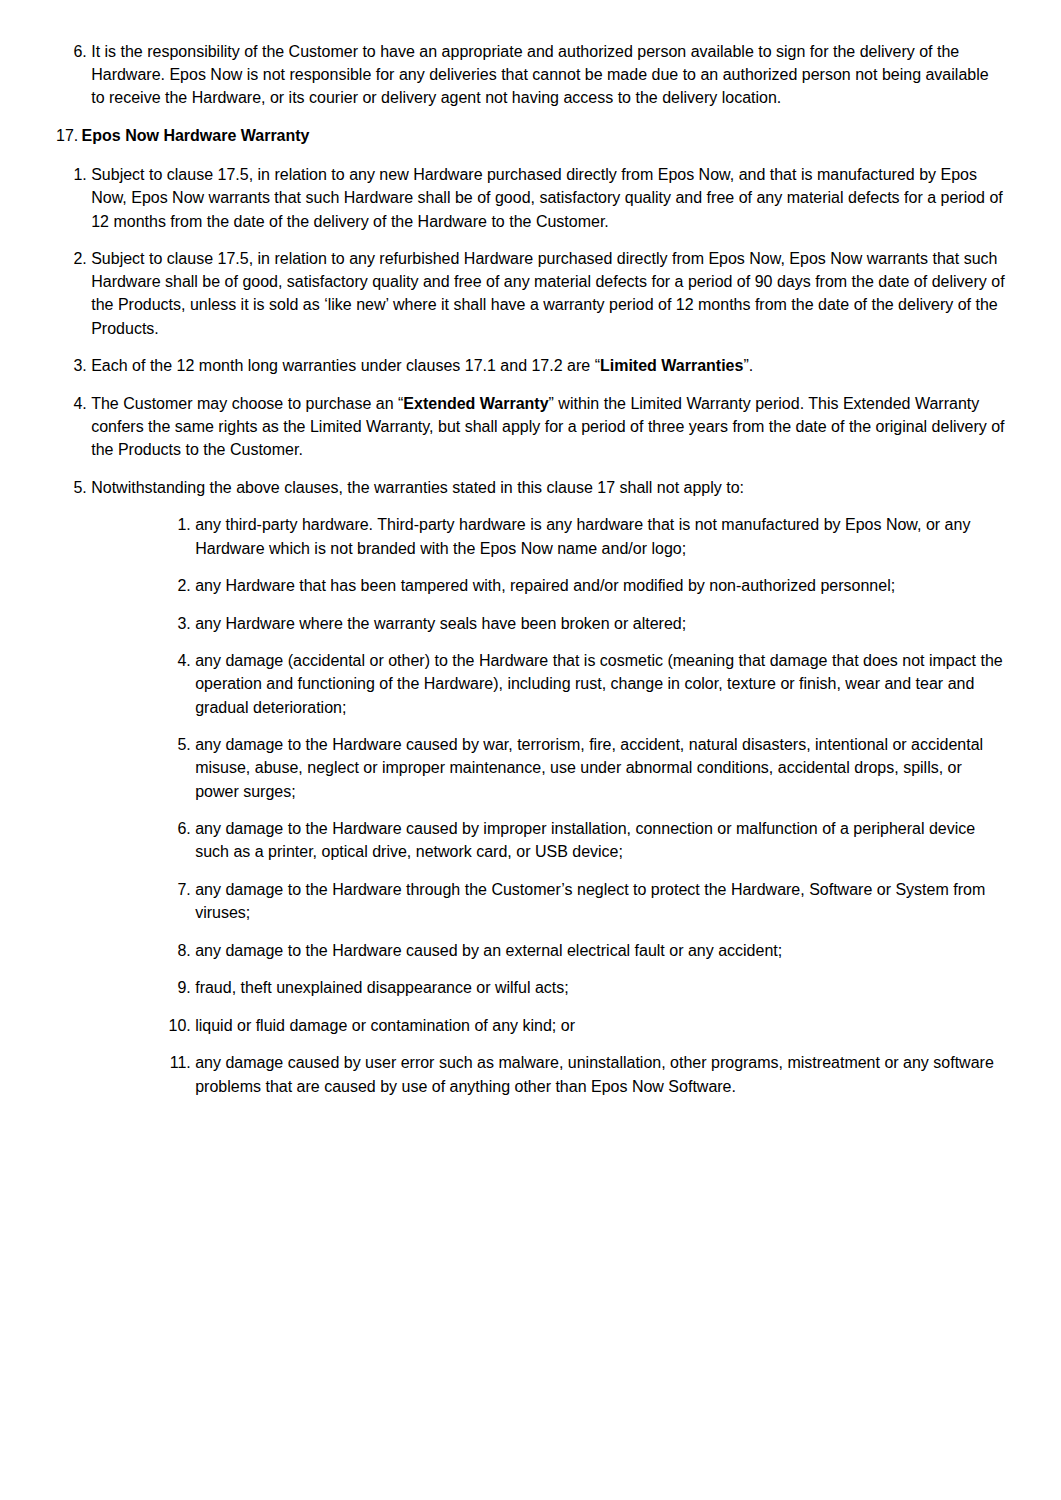It is the responsibility of the Customer to have an appropriate and authorized person available to sign for the delivery of the Hardware. Epos Now is not responsible for any deliveries that cannot be made due to an authorized person not being available to receive the Hardware, or its courier or delivery agent not having access to the delivery location.
17.
Epos Now Hardware Warranty
Subject to clause 17.5, in relation to any new Hardware purchased directly from Epos Now, and that is manufactured by Epos Now, Epos Now warrants that such Hardware shall be of good, satisfactory quality and free of any material defects for a period of 12 months from the date of the delivery of the Hardware to the Customer.
Subject to clause 17.5, in relation to any refurbished Hardware purchased directly from Epos Now, Epos Now warrants that such Hardware shall be of good, satisfactory quality and free of any material defects for a period of 90 days from the date of delivery of the Products, unless it is sold as ‘like new’ where it shall have a warranty period of 12 months from the date of the delivery of the Products.
Each of the 12 month long warranties under clauses 17.1 and 17.2 are “Limited Warranties”.
The Customer may choose to purchase an “Extended Warranty” within the Limited Warranty period. This Extended Warranty confers the same rights as the Limited Warranty, but shall apply for a period of three years from the date of the original delivery of the Products to the Customer.
Notwithstanding the above clauses, the warranties stated in this clause 17 shall not apply to:
any third-party hardware. Third-party hardware is any hardware that is not manufactured by Epos Now, or any Hardware which is not branded with the Epos Now name and/or logo;
any Hardware that has been tampered with, repaired and/or modified by non-authorized personnel;
any Hardware where the warranty seals have been broken or altered;
any damage (accidental or other) to the Hardware that is cosmetic (meaning that damage that does not impact the operation and functioning of the Hardware), including rust, change in color, texture or finish, wear and tear and gradual deterioration;
any damage to the Hardware caused by war, terrorism, fire, accident, natural disasters, intentional or accidental misuse, abuse, neglect or improper maintenance, use under abnormal conditions, accidental drops, spills, or power surges;
any damage to the Hardware caused by improper installation, connection or malfunction of a peripheral device such as a printer, optical drive, network card, or USB device;
any damage to the Hardware through the Customer’s neglect to protect the Hardware, Software or System from viruses;
any damage to the Hardware caused by an external electrical fault or any accident;
fraud, theft unexplained disappearance or wilful acts;
liquid or fluid damage or contamination of any kind; or
any damage caused by user error such as malware, uninstallation, other programs, mistreatment or any software problems that are caused by use of anything other than Epos Now Software.